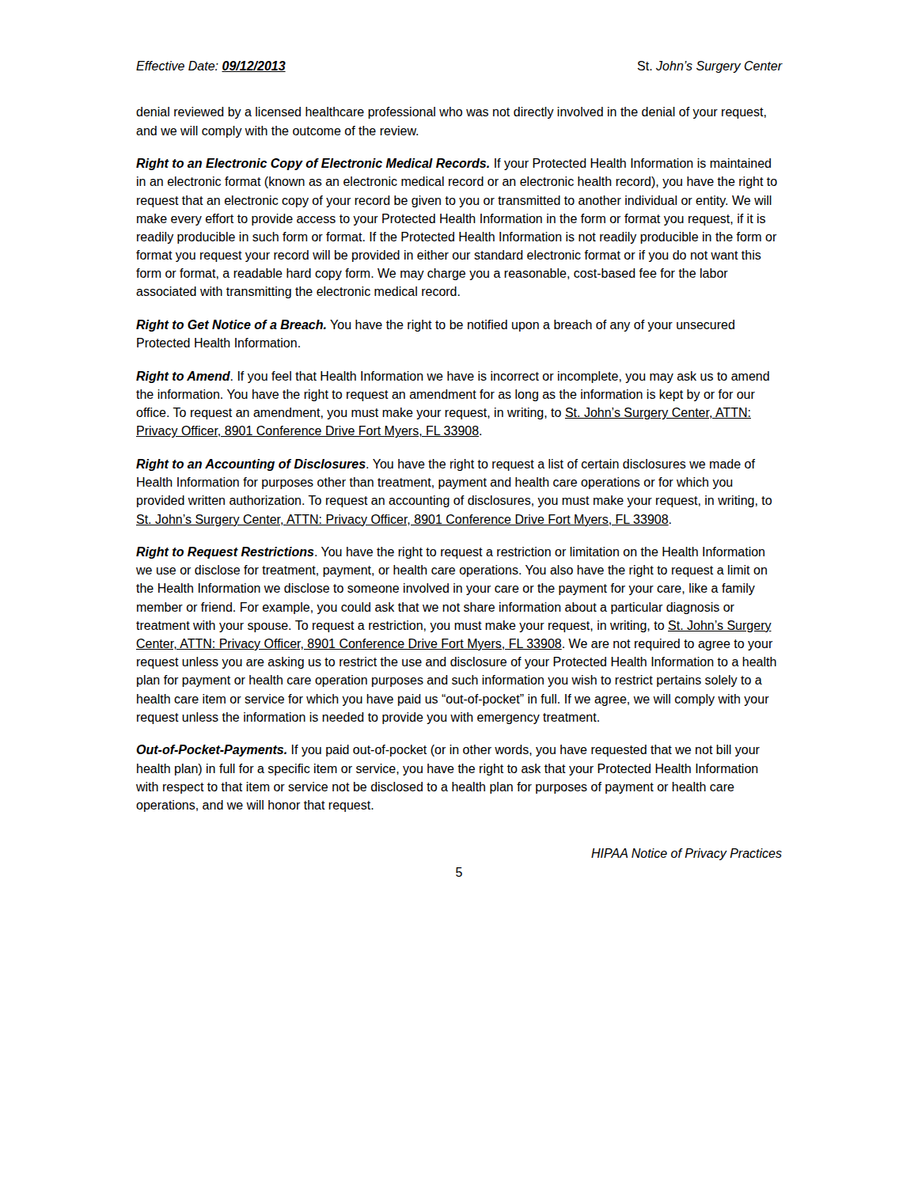Effective Date: 09/12/2013
St. John’s Surgery Center
denial reviewed by a licensed healthcare professional who was not directly involved in the denial of your request, and we will comply with the outcome of the review.
Right to an Electronic Copy of Electronic Medical Records. If your Protected Health Information is maintained in an electronic format (known as an electronic medical record or an electronic health record), you have the right to request that an electronic copy of your record be given to you or transmitted to another individual or entity. We will make every effort to provide access to your Protected Health Information in the form or format you request, if it is readily producible in such form or format. If the Protected Health Information is not readily producible in the form or format you request your record will be provided in either our standard electronic format or if you do not want this form or format, a readable hard copy form. We may charge you a reasonable, cost-based fee for the labor associated with transmitting the electronic medical record.
Right to Get Notice of a Breach. You have the right to be notified upon a breach of any of your unsecured Protected Health Information.
Right to Amend. If you feel that Health Information we have is incorrect or incomplete, you may ask us to amend the information. You have the right to request an amendment for as long as the information is kept by or for our office. To request an amendment, you must make your request, in writing, to St. John’s Surgery Center, ATTN: Privacy Officer, 8901 Conference Drive Fort Myers, FL 33908.
Right to an Accounting of Disclosures. You have the right to request a list of certain disclosures we made of Health Information for purposes other than treatment, payment and health care operations or for which you provided written authorization. To request an accounting of disclosures, you must make your request, in writing, to St. John’s Surgery Center, ATTN: Privacy Officer, 8901 Conference Drive Fort Myers, FL 33908.
Right to Request Restrictions. You have the right to request a restriction or limitation on the Health Information we use or disclose for treatment, payment, or health care operations. You also have the right to request a limit on the Health Information we disclose to someone involved in your care or the payment for your care, like a family member or friend. For example, you could ask that we not share information about a particular diagnosis or treatment with your spouse. To request a restriction, you must make your request, in writing, to St. John’s Surgery Center, ATTN: Privacy Officer, 8901 Conference Drive Fort Myers, FL 33908. We are not required to agree to your request unless you are asking us to restrict the use and disclosure of your Protected Health Information to a health plan for payment or health care operation purposes and such information you wish to restrict pertains solely to a health care item or service for which you have paid us “out-of-pocket” in full. If we agree, we will comply with your request unless the information is needed to provide you with emergency treatment.
Out-of-Pocket-Payments. If you paid out-of-pocket (or in other words, you have requested that we not bill your health plan) in full for a specific item or service, you have the right to ask that your Protected Health Information with respect to that item or service not be disclosed to a health plan for purposes of payment or health care operations, and we will honor that request.
HIPAA Notice of Privacy Practices
5